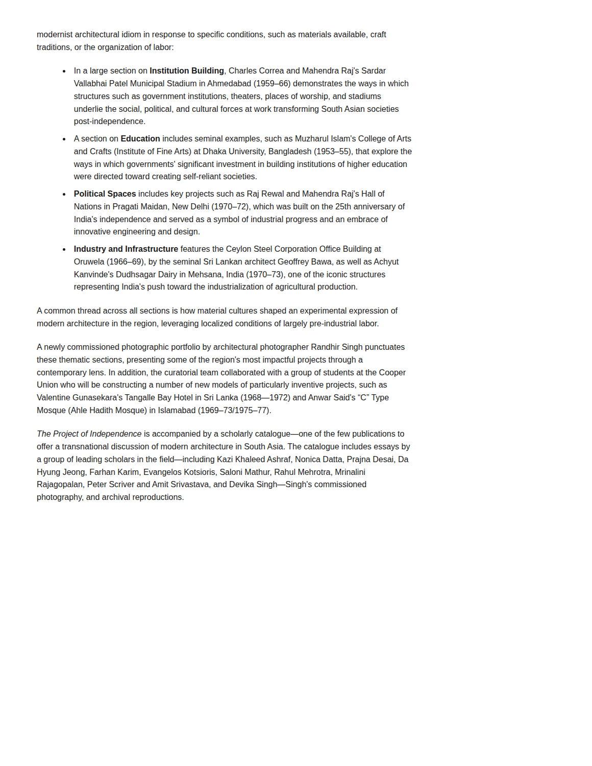modernist architectural idiom in response to specific conditions, such as materials available, craft traditions, or the organization of labor:
In a large section on Institution Building, Charles Correa and Mahendra Raj's Sardar Vallabhai Patel Municipal Stadium in Ahmedabad (1959–66) demonstrates the ways in which structures such as government institutions, theaters, places of worship, and stadiums underlie the social, political, and cultural forces at work transforming South Asian societies post-independence.
A section on Education includes seminal examples, such as Muzharul Islam's College of Arts and Crafts (Institute of Fine Arts) at Dhaka University, Bangladesh (1953–55), that explore the ways in which governments' significant investment in building institutions of higher education were directed toward creating self-reliant societies.
Political Spaces includes key projects such as Raj Rewal and Mahendra Raj's Hall of Nations in Pragati Maidan, New Delhi (1970–72), which was built on the 25th anniversary of India's independence and served as a symbol of industrial progress and an embrace of innovative engineering and design.
Industry and Infrastructure features the Ceylon Steel Corporation Office Building at Oruwela (1966–69), by the seminal Sri Lankan architect Geoffrey Bawa, as well as Achyut Kanvinde's Dudhsagar Dairy in Mehsana, India (1970–73), one of the iconic structures representing India's push toward the industrialization of agricultural production.
A common thread across all sections is how material cultures shaped an experimental expression of modern architecture in the region, leveraging localized conditions of largely pre-industrial labor.
A newly commissioned photographic portfolio by architectural photographer Randhir Singh punctuates these thematic sections, presenting some of the region's most impactful projects through a contemporary lens. In addition, the curatorial team collaborated with a group of students at the Cooper Union who will be constructing a number of new models of particularly inventive projects, such as Valentine Gunasekara's Tangalle Bay Hotel in Sri Lanka (1968—1972) and Anwar Said's “C” Type Mosque (Ahle Hadith Mosque) in Islamabad (1969–73/1975–77).
The Project of Independence is accompanied by a scholarly catalogue—one of the few publications to offer a transnational discussion of modern architecture in South Asia. The catalogue includes essays by a group of leading scholars in the field—including Kazi Khaleed Ashraf, Nonica Datta, Prajna Desai, Da Hyung Jeong, Farhan Karim, Evangelos Kotsioris, Saloni Mathur, Rahul Mehrotra, Mrinalini Rajagopalan, Peter Scriver and Amit Srivastava, and Devika Singh—Singh's commissioned photography, and archival reproductions.